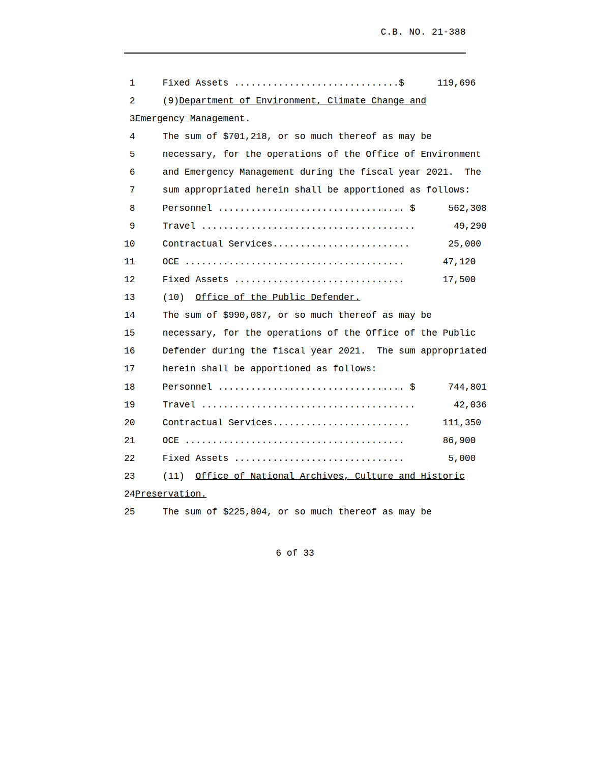C.B. NO. 21-388
| 1 | Fixed Assets ..............................$ 119,696 |
| 2 | (9) Department of Environment, Climate Change and |
| 3 | Emergency Management. |
| 4 | The sum of $701,218, or so much thereof as may be |
| 5 | necessary, for the operations of the Office of Environment |
| 6 | and Emergency Management during the fiscal year 2021. The |
| 7 | sum appropriated herein shall be apportioned as follows: |
| 8 | Personnel .................................. $ 562,308 |
| 9 | Travel ....................................... 49,290 |
| 10 | Contractual Services......................... 25,000 |
| 11 | OCE ........................................ 47,120 |
| 12 | Fixed Assets ............................... 17,500 |
| 13 | (10) Office of the Public Defender. |
| 14 | The sum of $990,087, or so much thereof as may be |
| 15 | necessary, for the operations of the Office of the Public |
| 16 | Defender during the fiscal year 2021. The sum appropriated |
| 17 | herein shall be apportioned as follows: |
| 18 | Personnel .................................. $ 744,801 |
| 19 | Travel ....................................... 42,036 |
| 20 | Contractual Services......................... 111,350 |
| 21 | OCE ........................................ 86,900 |
| 22 | Fixed Assets ............................... 5,000 |
| 23 | (11) Office of National Archives, Culture and Historic |
| 24 | Preservation. |
| 25 | The sum of $225,804, or so much thereof as may be |
6 of 33